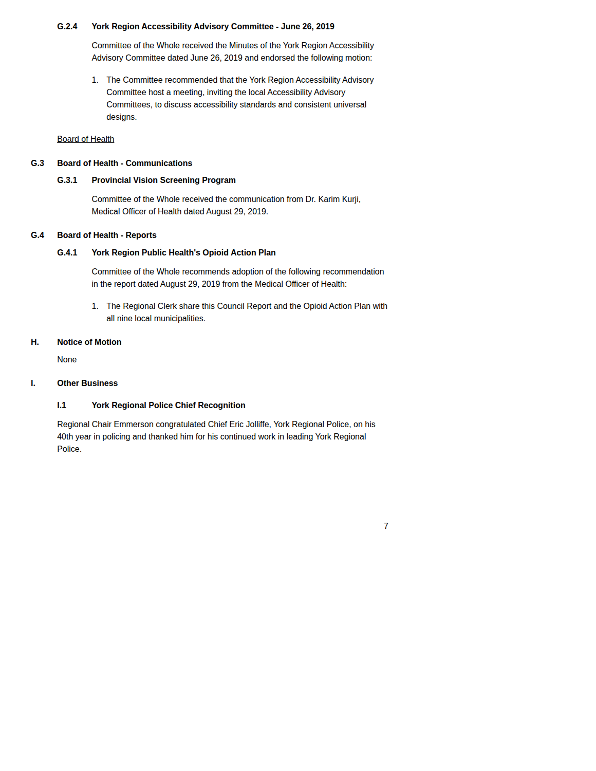G.2.4 York Region Accessibility Advisory Committee - June 26, 2019
Committee of the Whole received the Minutes of the York Region Accessibility Advisory Committee dated June 26, 2019 and endorsed the following motion:
1. The Committee recommended that the York Region Accessibility Advisory Committee host a meeting, inviting the local Accessibility Advisory Committees, to discuss accessibility standards and consistent universal designs.
Board of Health
G.3 Board of Health - Communications
G.3.1 Provincial Vision Screening Program
Committee of the Whole received the communication from Dr. Karim Kurji, Medical Officer of Health dated August 29, 2019.
G.4 Board of Health - Reports
G.4.1 York Region Public Health's Opioid Action Plan
Committee of the Whole recommends adoption of the following recommendation in the report dated August 29, 2019 from the Medical Officer of Health:
1. The Regional Clerk share this Council Report and the Opioid Action Plan with all nine local municipalities.
H. Notice of Motion
None
I. Other Business
I.1 York Regional Police Chief Recognition
Regional Chair Emmerson congratulated Chief Eric Jolliffe, York Regional Police, on his 40th year in policing and thanked him for his continued work in leading York Regional Police.
7